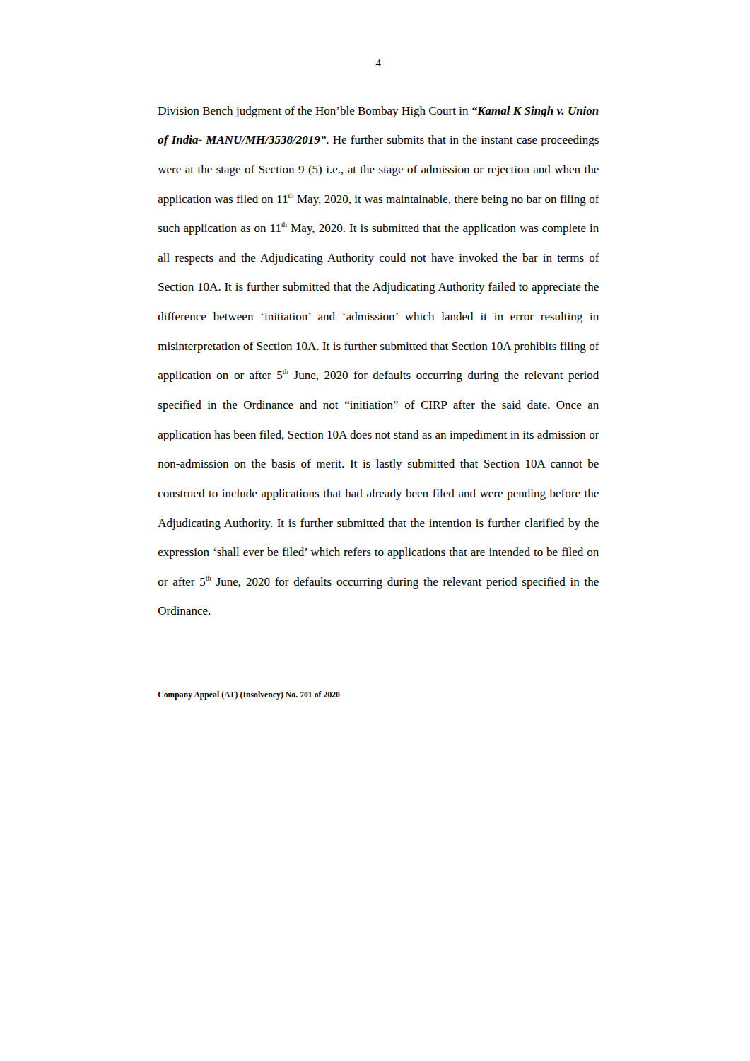4
Division Bench judgment of the Hon’ble Bombay High Court in “Kamal K Singh v. Union of India- MANU/MH/3538/2019”. He further submits that in the instant case proceedings were at the stage of Section 9 (5) i.e., at the stage of admission or rejection and when the application was filed on 11th May, 2020, it was maintainable, there being no bar on filing of such application as on 11th May, 2020. It is submitted that the application was complete in all respects and the Adjudicating Authority could not have invoked the bar in terms of Section 10A. It is further submitted that the Adjudicating Authority failed to appreciate the difference between ‘initiation’ and ‘admission’ which landed it in error resulting in misinterpretation of Section 10A. It is further submitted that Section 10A prohibits filing of application on or after 5th June, 2020 for defaults occurring during the relevant period specified in the Ordinance and not “initiation” of CIRP after the said date. Once an application has been filed, Section 10A does not stand as an impediment in its admission or non-admission on the basis of merit. It is lastly submitted that Section 10A cannot be construed to include applications that had already been filed and were pending before the Adjudicating Authority. It is further submitted that the intention is further clarified by the expression ‘shall ever be filed’ which refers to applications that are intended to be filed on or after 5th June, 2020 for defaults occurring during the relevant period specified in the Ordinance.
Company Appeal (AT) (Insolvency) No. 701 of 2020